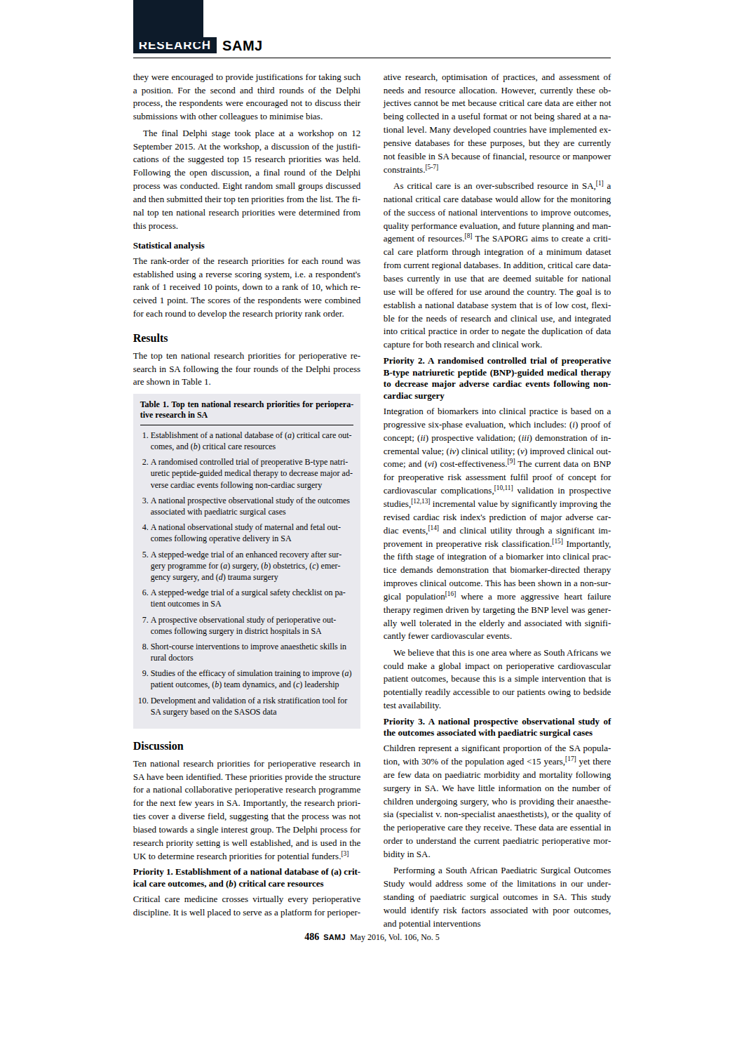Research SAMJ
they were encouraged to provide justifications for taking such a position. For the second and third rounds of the Delphi process, the respondents were encouraged not to discuss their submissions with other colleagues to minimise bias.
The final Delphi stage took place at a workshop on 12 September 2015. At the workshop, a discussion of the justifications of the suggested top 15 research priorities was held. Following the open discussion, a final round of the Delphi process was conducted. Eight random small groups discussed and then submitted their top ten priorities from the list. The final top ten national research priorities were determined from this process.
Statistical analysis
The rank-order of the research priorities for each round was established using a reverse scoring system, i.e. a respondent's rank of 1 received 10 points, down to a rank of 10, which received 1 point. The scores of the respondents were combined for each round to develop the research priority rank order.
Results
The top ten national research priorities for perioperative research in SA following the four rounds of the Delphi process are shown in Table 1.
Table 1. Top ten national research priorities for perioperative research in SA
Establishment of a national database of (a) critical care outcomes, and (b) critical care resources
A randomised controlled trial of preoperative B-type natriuretic peptide-guided medical therapy to decrease major adverse cardiac events following non-cardiac surgery
A national prospective observational study of the outcomes associated with paediatric surgical cases
A national observational study of maternal and fetal outcomes following operative delivery in SA
A stepped-wedge trial of an enhanced recovery after surgery programme for (a) surgery, (b) obstetrics, (c) emergency surgery, and (d) trauma surgery
A stepped-wedge trial of a surgical safety checklist on patient outcomes in SA
A prospective observational study of perioperative outcomes following surgery in district hospitals in SA
Short-course interventions to improve anaesthetic skills in rural doctors
Studies of the efficacy of simulation training to improve (a) patient outcomes, (b) team dynamics, and (c) leadership
Development and validation of a risk stratification tool for SA surgery based on the SASOS data
Discussion
Ten national research priorities for perioperative research in SA have been identified. These priorities provide the structure for a national collaborative perioperative research programme for the next few years in SA. Importantly, the research priorities cover a diverse field, suggesting that the process was not biased towards a single interest group. The Delphi process for research priority setting is well established, and is used in the UK to determine research priorities for potential funders.[3]
Priority 1. Establishment of a national database of (a) critical care outcomes, and (b) critical care resources
Critical care medicine crosses virtually every perioperative discipline. It is well placed to serve as a platform for perioperative research, optimisation of practices, and assessment of needs and resource allocation. However, currently these objectives cannot be met because critical care data are either not being collected in a useful format or not being shared at a national level. Many developed countries have implemented expensive databases for these purposes, but they are currently not feasible in SA because of financial, resource or manpower constraints.[5-7]
As critical care is an over-subscribed resource in SA,[1] a national critical care database would allow for the monitoring of the success of national interventions to improve outcomes, quality performance evaluation, and future planning and management of resources.[8] The SAPORG aims to create a critical care platform through integration of a minimum dataset from current regional databases. In addition, critical care databases currently in use that are deemed suitable for national use will be offered for use around the country. The goal is to establish a national database system that is of low cost, flexible for the needs of research and clinical use, and integrated into critical practice in order to negate the duplication of data capture for both research and clinical work.
Priority 2. A randomised controlled trial of preoperative B-type natriuretic peptide (BNP)-guided medical therapy to decrease major adverse cardiac events following non-cardiac surgery
Integration of biomarkers into clinical practice is based on a progressive six-phase evaluation, which includes: (i) proof of concept; (ii) prospective validation; (iii) demonstration of incremental value; (iv) clinical utility; (v) improved clinical outcome; and (vi) cost-effectiveness.[9] The current data on BNP for preoperative risk assessment fulfil proof of concept for cardiovascular complications,[10,11] validation in prospective studies,[12,13] incremental value by significantly improving the revised cardiac risk index's prediction of major adverse cardiac events,[14] and clinical utility through a significant improvement in preoperative risk classification.[15] Importantly, the fifth stage of integration of a biomarker into clinical practice demands demonstration that biomarker-directed therapy improves clinical outcome. This has been shown in a non-surgical population[16] where a more aggressive heart failure therapy regimen driven by targeting the BNP level was generally well tolerated in the elderly and associated with significantly fewer cardiovascular events.
We believe that this is one area where as South Africans we could make a global impact on perioperative cardiovascular patient outcomes, because this is a simple intervention that is potentially readily accessible to our patients owing to bedside test availability.
Priority 3. A national prospective observational study of the outcomes associated with paediatric surgical cases
Children represent a significant proportion of the SA population, with 30% of the population aged <15 years,[17] yet there are few data on paediatric morbidity and mortality following surgery in SA. We have little information on the number of children undergoing surgery, who is providing their anaesthesia (specialist v. non-specialist anaesthetists), or the quality of the perioperative care they receive. These data are essential in order to understand the current paediatric perioperative morbidity in SA.
Performing a South African Paediatric Surgical Outcomes Study would address some of the limitations in our understanding of paediatric surgical outcomes in SA. This study would identify risk factors associated with poor outcomes, and potential interventions
486 SAMJ May 2016, Vol. 106, No. 5